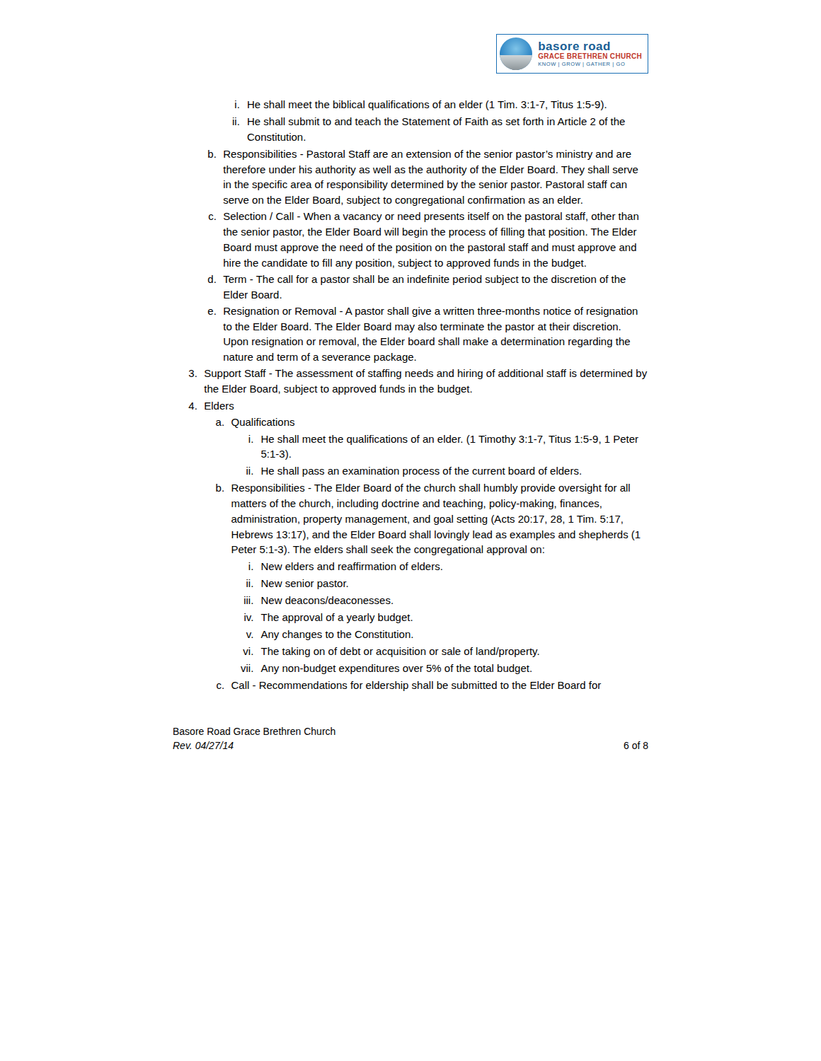basore road
GRACE BRETHREN CHURCH
KNOW | GROW | GATHER | GO
He shall meet the biblical qualifications of an elder (1 Tim. 3:1-7, Titus 1:5-9).
He shall submit to and teach the Statement of Faith as set forth in Article 2 of the Constitution.
Responsibilities - Pastoral Staff are an extension of the senior pastor’s ministry and are therefore under his authority as well as the authority of the Elder Board. They shall serve in the specific area of responsibility determined by the senior pastor. Pastoral staff can serve on the Elder Board, subject to congregational confirmation as an elder.
Selection / Call - When a vacancy or need presents itself on the pastoral staff, other than the senior pastor, the Elder Board will begin the process of filling that position. The Elder Board must approve the need of the position on the pastoral staff and must approve and hire the candidate to fill any position, subject to approved funds in the budget.
Term - The call for a pastor shall be an indefinite period subject to the discretion of the Elder Board.
Resignation or Removal - A pastor shall give a written three-months notice of resignation to the Elder Board. The Elder Board may also terminate the pastor at their discretion. Upon resignation or removal, the Elder board shall make a determination regarding the nature and term of a severance package.
Support Staff - The assessment of staffing needs and hiring of additional staff is determined by the Elder Board, subject to approved funds in the budget.
Elders
Qualifications
He shall meet the qualifications of an elder. (1 Timothy 3:1-7, Titus 1:5-9, 1 Peter 5:1-3).
He shall pass an examination process of the current board of elders.
Responsibilities - The Elder Board of the church shall humbly provide oversight for all matters of the church, including doctrine and teaching, policy-making, finances, administration, property management, and goal setting (Acts 20:17, 28, 1 Tim. 5:17, Hebrews 13:17), and the Elder Board shall lovingly lead as examples and shepherds (1 Peter 5:1-3). The elders shall seek the congregational approval on:
New elders and reaffirmation of elders.
New senior pastor.
New deacons/deaconesses.
The approval of a yearly budget.
Any changes to the Constitution.
The taking on of debt or acquisition or sale of land/property.
Any non-budget expenditures over 5% of the total budget.
Call - Recommendations for eldership shall be submitted to the Elder Board for
Basore Road Grace Brethren Church Rev. 04/27/14
6 of 8